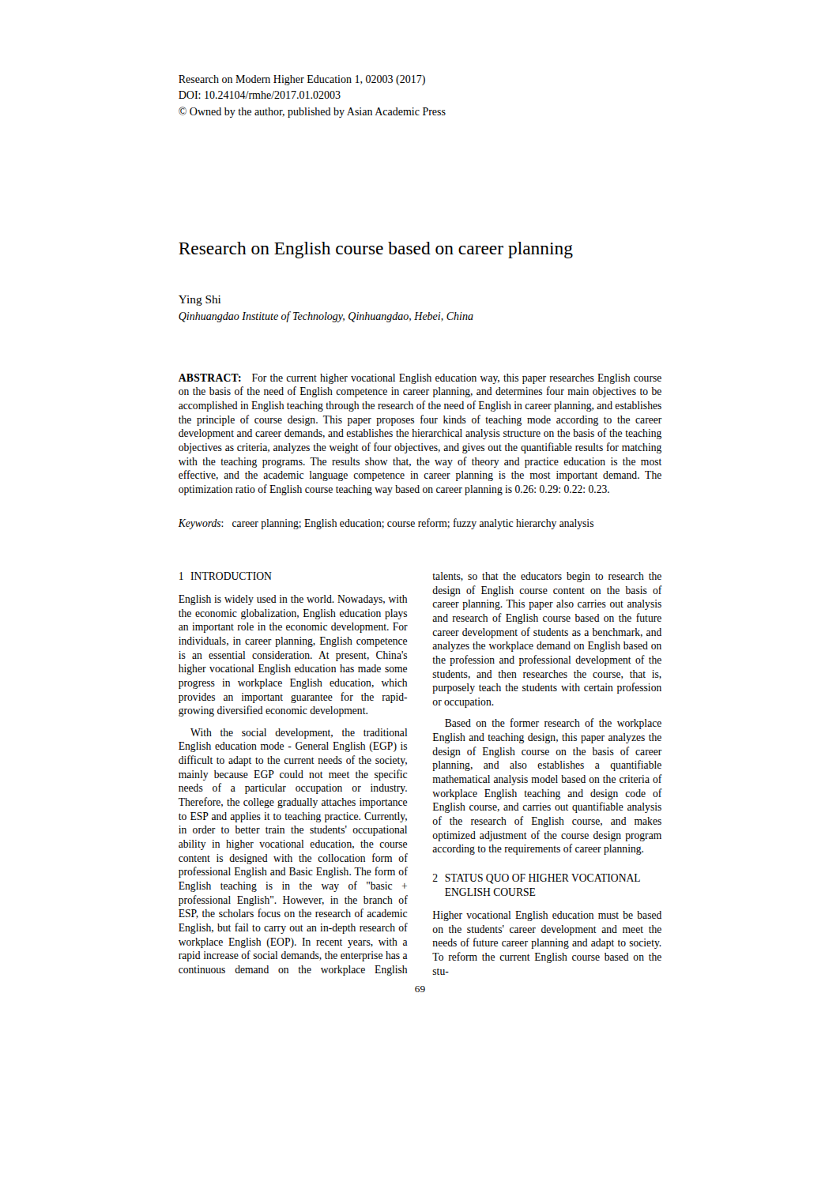Research on Modern Higher Education 1, 02003 (2017)
DOI: 10.24104/rmhe/2017.01.02003
© Owned by the author, published by Asian Academic Press
Research on English course based on career planning
Ying Shi
Qinhuangdao Institute of Technology, Qinhuangdao, Hebei, China
ABSTRACT: For the current higher vocational English education way, this paper researches English course on the basis of the need of English competence in career planning, and determines four main objectives to be accomplished in English teaching through the research of the need of English in career planning, and establishes the principle of course design. This paper proposes four kinds of teaching mode according to the career development and career demands, and establishes the hierarchical analysis structure on the basis of the teaching objectives as criteria, analyzes the weight of four objectives, and gives out the quantifiable results for matching with the teaching programs. The results show that, the way of theory and practice education is the most effective, and the academic language competence in career planning is the most important demand. The optimization ratio of English course teaching way based on career planning is 0.26: 0.29: 0.22: 0.23.
Keywords: career planning; English education; course reform; fuzzy analytic hierarchy analysis
1 INTRODUCTION
English is widely used in the world. Nowadays, with the economic globalization, English education plays an important role in the economic development. For individuals, in career planning, English competence is an essential consideration. At present, China's higher vocational English education has made some progress in workplace English education, which provides an important guarantee for the rapid-growing diversified economic development.
With the social development, the traditional English education mode - General English (EGP) is difficult to adapt to the current needs of the society, mainly because EGP could not meet the specific needs of a particular occupation or industry. Therefore, the college gradually attaches importance to ESP and applies it to teaching practice. Currently, in order to better train the students' occupational ability in higher vocational education, the course content is designed with the collocation form of professional English and Basic English. The form of English teaching is in the way of "basic + professional English". However, in the branch of ESP, the scholars focus on the research of academic English, but fail to carry out an in-depth research of workplace English (EOP). In recent years, with a rapid increase of social demands, the enterprise has a continuous demand on the workplace English talents, so that the educators begin to research the design of English course content on the basis of career planning. This paper also carries out analysis and research of English course based on the future career development of students as a benchmark, and analyzes the workplace demand on English based on the profession and professional development of the students, and then researches the course, that is, purposely teach the students with certain profession or occupation.
Based on the former research of the workplace English and teaching design, this paper analyzes the design of English course on the basis of career planning, and also establishes a quantifiable mathematical analysis model based on the criteria of workplace English teaching and design code of English course, and carries out quantifiable analysis of the research of English course, and makes optimized adjustment of the course design program according to the requirements of career planning.
2 STATUS QUO OF HIGHER VOCATIONAL
ENGLISH COURSE
Higher vocational English education must be based on the students' career development and meet the needs of future career planning and adapt to society. To reform the current English course based on the stu-
69